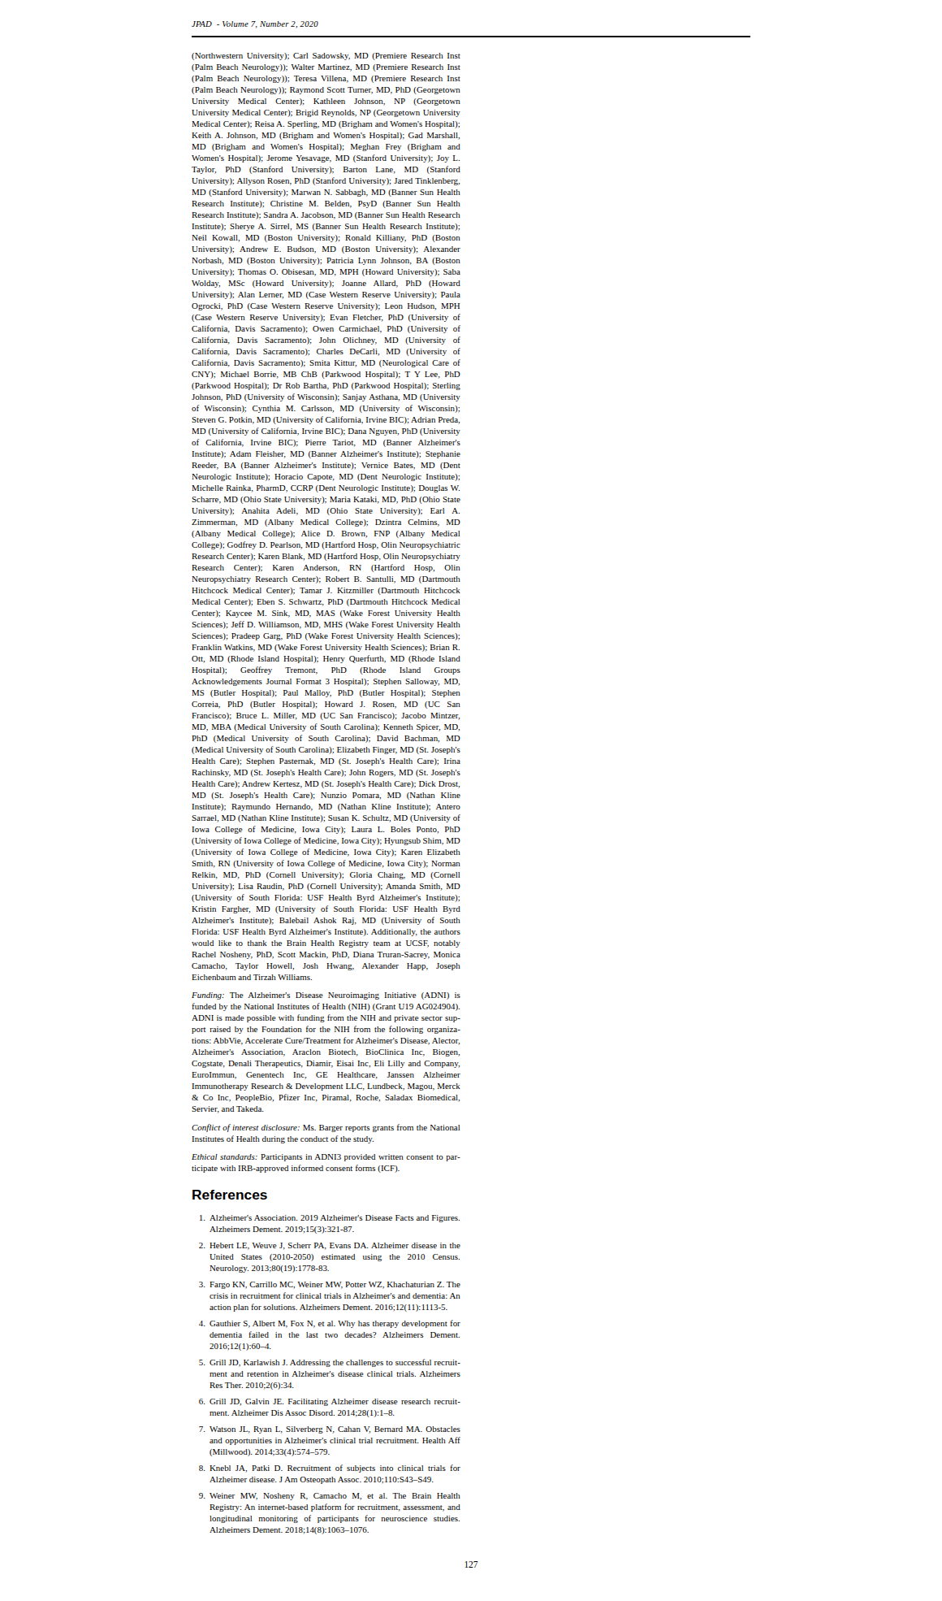JPAD - Volume 7, Number 2, 2020
(Northwestern University); Carl Sadowsky, MD (Premiere Research Inst (Palm Beach Neurology)); Walter Martinez, MD (Premiere Research Inst (Palm Beach Neurology)); Teresa Villena, MD (Premiere Research Inst (Palm Beach Neurology)); Raymond Scott Turner, MD, PhD (Georgetown University Medical Center); Kathleen Johnson, NP (Georgetown University Medical Center); Brigid Reynolds, NP (Georgetown University Medical Center); Reisa A. Sperling, MD (Brigham and Women's Hospital); Keith A. Johnson, MD (Brigham and Women's Hospital); Gad Marshall, MD (Brigham and Women's Hospital); Meghan Frey (Brigham and Women's Hospital); Jerome Yesavage, MD (Stanford University); Joy L. Taylor, PhD (Stanford University); Barton Lane, MD (Stanford University); Allyson Rosen, PhD (Stanford University); Jared Tinklenberg, MD (Stanford University); Marwan N. Sabbagh, MD (Banner Sun Health Research Institute); Christine M. Belden, PsyD (Banner Sun Health Research Institute); Sandra A. Jacobson, MD (Banner Sun Health Research Institute); Sherye A. Sirrel, MS (Banner Sun Health Research Institute); Neil Kowall, MD (Boston University); Ronald Killiany, PhD (Boston University); Andrew E. Budson, MD (Boston University); Alexander Norbash, MD (Boston University); Patricia Lynn Johnson, BA (Boston University); Thomas O. Obisesan, MD, MPH (Howard University); Saba Wolday, MSc (Howard University); Joanne Allard, PhD (Howard University); Alan Lerner, MD (Case Western Reserve University); Paula Ogrocki, PhD (Case Western Reserve University); Leon Hudson, MPH (Case Western Reserve University); Evan Fletcher, PhD (University of California, Davis Sacramento); Owen Carmichael, PhD (University of California, Davis Sacramento); John Olichney, MD (University of California, Davis Sacramento); Charles DeCarli, MD (University of California, Davis Sacramento); Smita Kittur, MD (Neurological Care of CNY); Michael Borrie, MB ChB (Parkwood Hospital); T Y Lee, PhD (Parkwood Hospital); Dr Rob Bartha, PhD (Parkwood Hospital); Sterling Johnson, PhD (University of Wisconsin); Sanjay Asthana, MD (University of Wisconsin); Cynthia M. Carlsson, MD (University of Wisconsin); Steven G. Potkin, MD (University of California, Irvine BIC); Adrian Preda, MD (University of California, Irvine BIC); Dana Nguyen, PhD (University of California, Irvine BIC); Pierre Tariot, MD (Banner Alzheimer's Institute); Adam Fleisher, MD (Banner Alzheimer's Institute); Stephanie Reeder, BA (Banner Alzheimer's Institute); Vernice Bates, MD (Dent Neurologic Institute); Horacio Capote, MD (Dent Neurologic Institute); Michelle Rainka, PharmD, CCRP (Dent Neurologic Institute); Douglas W. Scharre, MD (Ohio State University); Maria Kataki, MD, PhD (Ohio State University); Anahita Adeli, MD (Ohio State University); Earl A. Zimmerman, MD (Albany Medical College); Dzintra Celmins, MD (Albany Medical College); Alice D. Brown, FNP (Albany Medical College); Godfrey D. Pearlson, MD (Hartford Hosp, Olin Neuropsychiatric Research Center); Karen Blank, MD (Hartford Hosp, Olin Neuropsychiatry Research Center); Karen Anderson, RN (Hartford Hosp, Olin Neuropsychiatry Research Center); Robert B. Santulli, MD (Dartmouth Hitchcock Medical Center); Tamar J. Kitzmiller (Dartmouth Hitchcock Medical Center); Eben S. Schwartz, PhD (Dartmouth Hitchcock Medical Center); Kaycee M. Sink, MD, MAS (Wake Forest University Health Sciences); Jeff D. Williamson, MD, MHS (Wake Forest University Health Sciences); Pradeep Garg, PhD (Wake Forest University Health Sciences); Franklin Watkins, MD (Wake Forest University Health Sciences); Brian R. Ott, MD (Rhode Island Hospital); Henry Querfurth, MD (Rhode Island Hospital); Geoffrey Tremont, PhD (Rhode Island Groups Acknowledgements Journal Format 3 Hospital); Stephen Salloway, MD, MS (Butler Hospital); Paul Malloy, PhD (Butler Hospital); Stephen Correia, PhD (Butler Hospital); Howard J. Rosen, MD (UC San Francisco); Bruce L. Miller, MD (UC San Francisco); Jacobo Mintzer, MD, MBA (Medical University of South Carolina); Kenneth Spicer, MD, PhD (Medical University of South Carolina); David Bachman, MD (Medical University of South Carolina); Elizabeth Finger, MD (St. Joseph's Health Care); Stephen Pasternak, MD (St. Joseph's Health Care); Irina Rachinsky, MD (St. Joseph's Health Care); John Rogers, MD (St. Joseph's Health Care); Andrew Kertesz, MD (St. Joseph's Health Care); Dick Drost, MD (St. Joseph's Health Care); Nunzio Pomara, MD (Nathan Kline Institute); Raymundo Hernando, MD (Nathan Kline Institute); Antero Sarrael, MD (Nathan Kline Institute); Susan K. Schultz, MD (University of Iowa College of Medicine, Iowa City); Laura L. Boles Ponto, PhD (University of Iowa College of Medicine, Iowa City); Hyungsub Shim, MD (University of Iowa College of Medicine, Iowa City); Karen Elizabeth Smith, RN (University of Iowa College of Medicine, Iowa City); Norman Relkin, MD, PhD (Cornell University); Gloria Chaing, MD (Cornell University); Lisa Raudin, PhD (Cornell University); Amanda Smith, MD (University of South Florida: USF Health Byrd Alzheimer's Institute); Kristin Fargher, MD (University of South Florida: USF Health Byrd Alzheimer's Institute); Balebail Ashok Raj, MD (University of South Florida: USF Health Byrd Alzheimer's Institute). Additionally, the authors would like to thank the Brain Health Registry team at UCSF, notably Rachel Nosheny, PhD, Scott Mackin, PhD, Diana Truran-Sacrey, Monica Camacho, Taylor Howell, Josh Hwang, Alexander Happ, Joseph Eichenbaum and Tirzah Williams.
Funding: The Alzheimer's Disease Neuroimaging Initiative (ADNI) is funded by the National Institutes of Health (NIH) (Grant U19 AG024904). ADNI is made possible with funding from the NIH and private sector support raised by the Foundation for the NIH from the following organizations: AbbVie, Accelerate Cure/Treatment for Alzheimer's Disease, Alector, Alzheimer's Association, Araclon Biotech, BioClinica Inc, Biogen, Cogstate, Denali Therapeutics, Diamir, Eisai Inc, Eli Lilly and Company, EuroImmun, Genentech Inc, GE Healthcare, Janssen Alzheimer Immunotherapy Research & Development LLC, Lundbeck, Magou, Merck & Co Inc, PeopleBio, Pfizer Inc, Piramal, Roche, Saladax Biomedical, Servier, and Takeda.
Conflict of interest disclosure: Ms. Barger reports grants from the National Institutes of Health during the conduct of the study.
Ethical standards: Participants in ADNI3 provided written consent to participate with IRB-approved informed consent forms (ICF).
References
Alzheimer's Association. 2019 Alzheimer's Disease Facts and Figures. Alzheimers Dement. 2019;15(3):321-87.
Hebert LE, Weuve J, Scherr PA, Evans DA. Alzheimer disease in the United States (2010-2050) estimated using the 2010 Census. Neurology. 2013;80(19):1778-83.
Fargo KN, Carrillo MC, Weiner MW, Potter WZ, Khachaturian Z. The crisis in recruitment for clinical trials in Alzheimer's and dementia: An action plan for solutions. Alzheimers Dement. 2016;12(11):1113-5.
Gauthier S, Albert M, Fox N, et al. Why has therapy development for dementia failed in the last two decades? Alzheimers Dement. 2016;12(1):60–4.
Grill JD, Karlawish J. Addressing the challenges to successful recruitment and retention in Alzheimer's disease clinical trials. Alzheimers Res Ther. 2010;2(6):34.
Grill JD, Galvin JE. Facilitating Alzheimer disease research recruitment. Alzheimer Dis Assoc Disord. 2014;28(1):1–8.
Watson JL, Ryan L, Silverberg N, Cahan V, Bernard MA. Obstacles and opportunities in Alzheimer's clinical trial recruitment. Health Aff (Millwood). 2014;33(4):574–579.
Knebl JA, Patki D. Recruitment of subjects into clinical trials for Alzheimer disease. J Am Osteopath Assoc. 2010;110:S43–S49.
Weiner MW, Nosheny R, Camacho M, et al. The Brain Health Registry: An internet-based platform for recruitment, assessment, and longitudinal monitoring of participants for neuroscience studies. Alzheimers Dement. 2018;14(8):1063–1076.
127